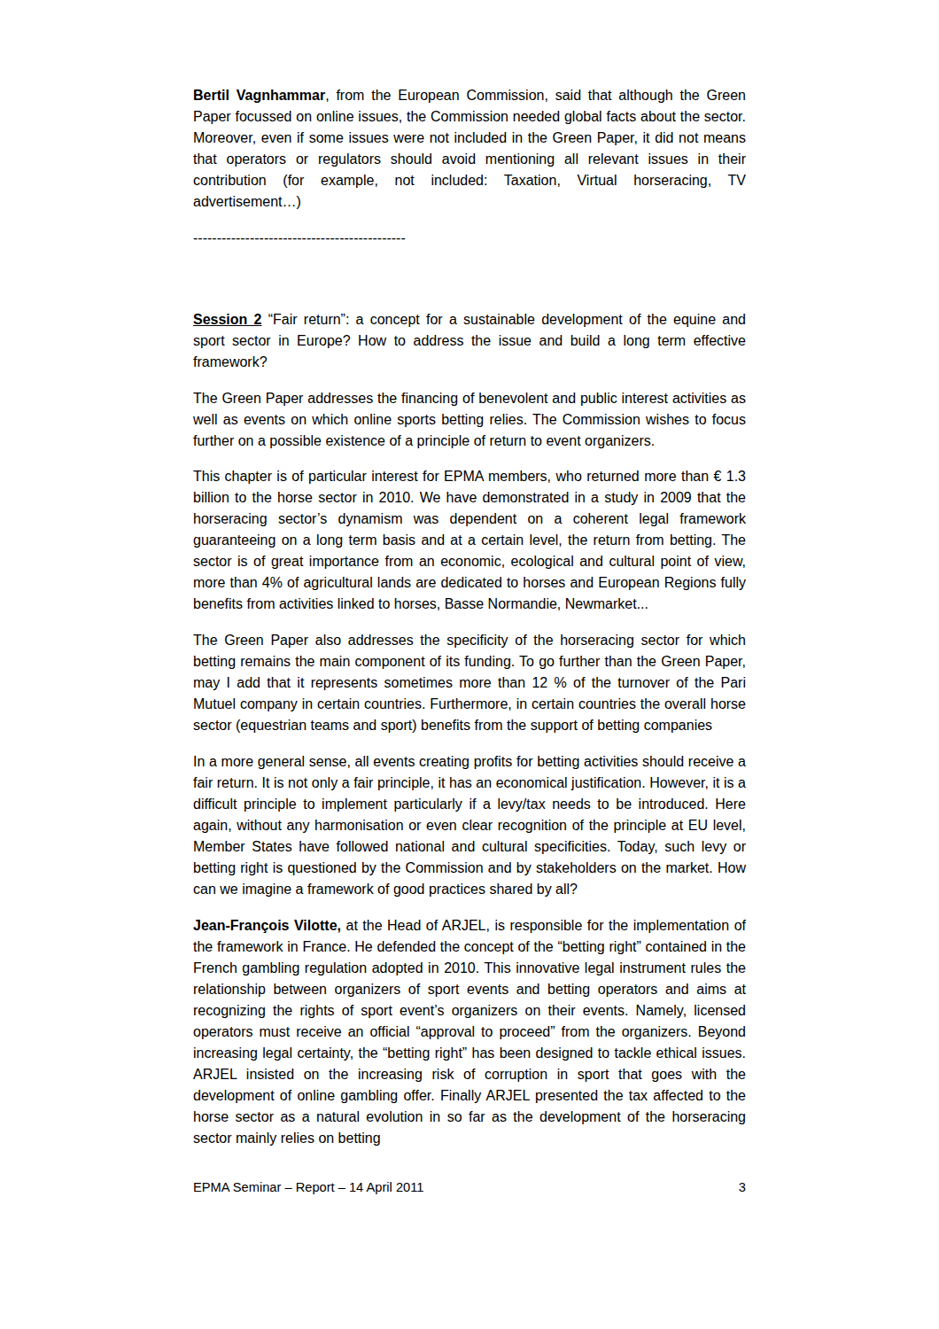Bertil Vagnhammar, from the European Commission, said that although the Green Paper focussed on online issues, the Commission needed global facts about the sector. Moreover, even if some issues were not included in the Green Paper, it did not means that operators or regulators should avoid mentioning all relevant issues in their contribution (for example, not included: Taxation, Virtual horseracing, TV advertisement…)
---------------------------------------------
Session 2 “Fair return”: a concept for a sustainable development of the equine and sport sector in Europe? How to address the issue and build a long term effective framework?
The Green Paper addresses the financing of benevolent and public interest activities as well as events on which online sports betting relies. The Commission wishes to focus further on a possible existence of a principle of return to event organizers.
This chapter is of particular interest for EPMA members, who returned more than € 1.3 billion to the horse sector in 2010. We have demonstrated in a study in 2009 that the horseracing sector’s dynamism was dependent on a coherent legal framework guaranteeing on a long term basis and at a certain level, the return from betting. The sector is of great importance from an economic, ecological and cultural point of view, more than 4% of agricultural lands are dedicated to horses and European Regions fully benefits from activities linked to horses, Basse Normandie, Newmarket...
The Green Paper also addresses the specificity of the horseracing sector for which betting remains the main component of its funding. To go further than the Green Paper, may I add that it represents sometimes more than 12 % of the turnover of the Pari Mutuel company in certain countries. Furthermore, in certain countries the overall horse sector (equestrian teams and sport) benefits from the support of betting companies
In a more general sense, all events creating profits for betting activities should receive a fair return. It is not only a fair principle, it has an economical justification. However, it is a difficult principle to implement particularly if a levy/tax needs to be introduced. Here again, without any harmonisation or even clear recognition of the principle at EU level, Member States have followed national and cultural specificities. Today, such levy or betting right is questioned by the Commission and by stakeholders on the market. How can we imagine a framework of good practices shared by all?
Jean-François Vilotte, at the Head of ARJEL, is responsible for the implementation of the framework in France. He defended the concept of the “betting right” contained in the French gambling regulation adopted in 2010. This innovative legal instrument rules the relationship between organizers of sport events and betting operators and aims at recognizing the rights of sport event’s organizers on their events. Namely, licensed operators must receive an official “approval to proceed” from the organizers. Beyond increasing legal certainty, the “betting right” has been designed to tackle ethical issues. ARJEL insisted on the increasing risk of corruption in sport that goes with the development of online gambling offer. Finally ARJEL presented the tax affected to the horse sector as a natural evolution in so far as the development of the horseracing sector mainly relies on betting
EPMA Seminar – Report – 14 April 2011 3